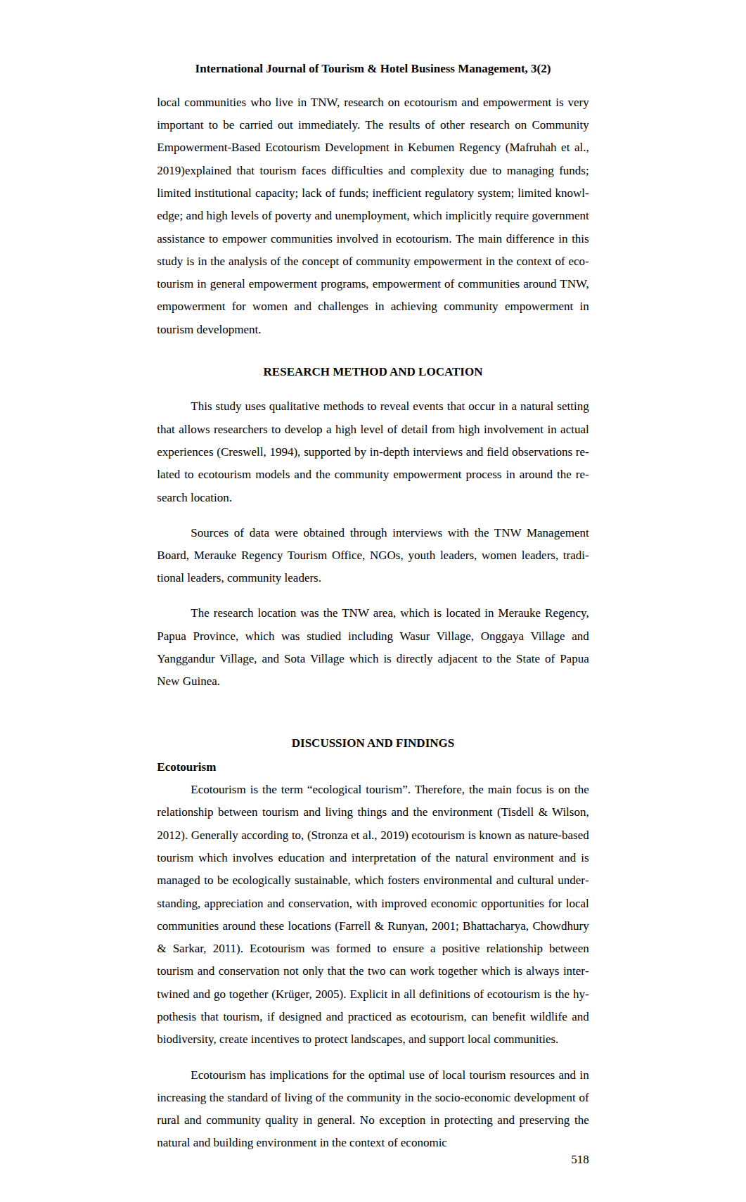International Journal of Tourism & Hotel Business Management, 3(2)
local communities who live in TNW, research on ecotourism and empowerment is very important to be carried out immediately. The results of other research on Community Empowerment-Based Ecotourism Development in Kebumen Regency (Mafruhah et al., 2019)explained that tourism faces difficulties and complexity due to managing funds; limited institutional capacity; lack of funds; inefficient regulatory system; limited knowledge; and high levels of poverty and unemployment, which implicitly require government assistance to empower communities involved in ecotourism. The main difference in this study is in the analysis of the concept of community empowerment in the context of ecotourism in general empowerment programs, empowerment of communities around TNW, empowerment for women and challenges in achieving community empowerment in tourism development.
RESEARCH METHOD AND LOCATION
This study uses qualitative methods to reveal events that occur in a natural setting that allows researchers to develop a high level of detail from high involvement in actual experiences (Creswell, 1994), supported by in-depth interviews and field observations related to ecotourism models and the community empowerment process in around the research location.
Sources of data were obtained through interviews with the TNW Management Board, Merauke Regency Tourism Office, NGOs, youth leaders, women leaders, traditional leaders, community leaders.
The research location was the TNW area, which is located in Merauke Regency, Papua Province, which was studied including Wasur Village, Onggaya Village and Yanggandur Village, and Sota Village which is directly adjacent to the State of Papua New Guinea.
DISCUSSION AND FINDINGS
Ecotourism
Ecotourism is the term “ecological tourism”. Therefore, the main focus is on the relationship between tourism and living things and the environment (Tisdell & Wilson, 2012). Generally according to, (Stronza et al., 2019) ecotourism is known as nature-based tourism which involves education and interpretation of the natural environment and is managed to be ecologically sustainable, which fosters environmental and cultural understanding, appreciation and conservation, with improved economic opportunities for local communities around these locations (Farrell & Runyan, 2001; Bhattacharya, Chowdhury & Sarkar, 2011). Ecotourism was formed to ensure a positive relationship between tourism and conservation not only that the two can work together which is always intertwined and go together (Krüger, 2005). Explicit in all definitions of ecotourism is the hypothesis that tourism, if designed and practiced as ecotourism, can benefit wildlife and biodiversity, create incentives to protect landscapes, and support local communities.
Ecotourism has implications for the optimal use of local tourism resources and in increasing the standard of living of the community in the socio-economic development of rural and community quality in general. No exception in protecting and preserving the natural and building environment in the context of economic
518